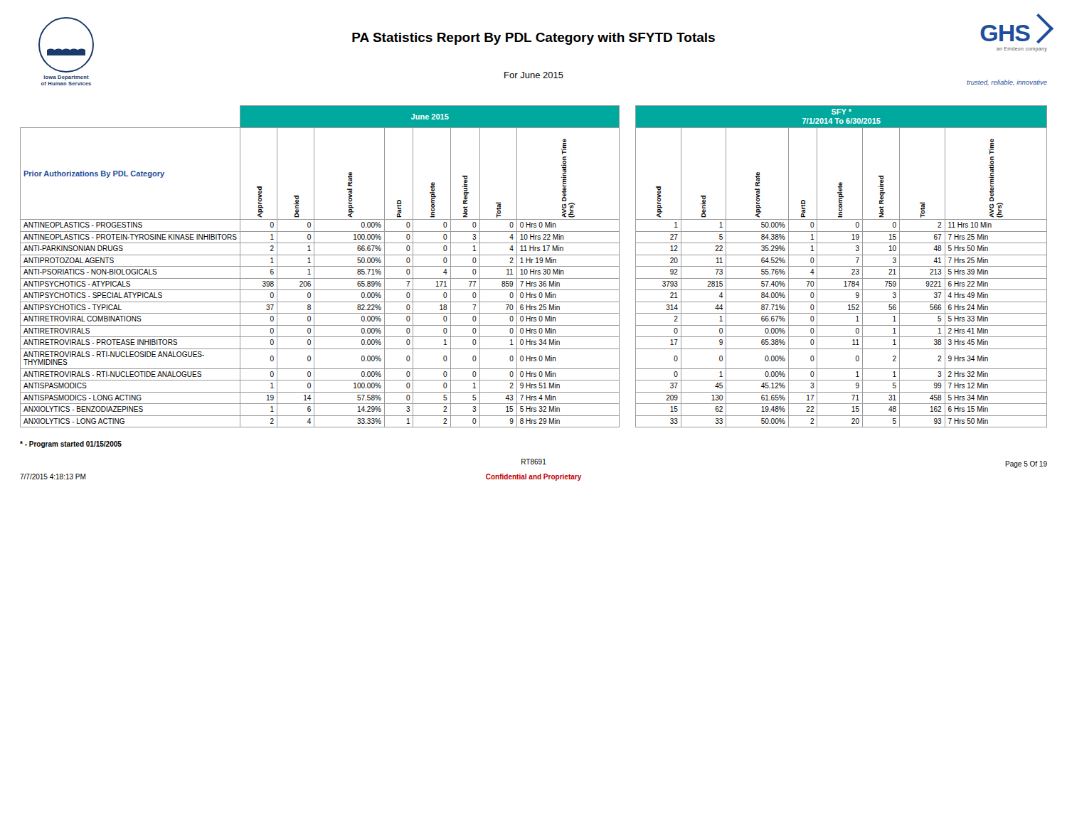Iowa Department
of Human Services
PA Statistics Report By PDL Category with SFYTD Totals
For June 2015
GHS
an Emdeon company
trusted, reliable, innovative
| | June 2015 | | SFY * 7/1/2014 To 6/30/2015 |
| --- | --- | --- | --- |
| Prior Authorizations By PDL Category | Approved | Denied | Approval Rate | PartD | Incomplete | Not Required | Total | AVG Determination Time (hrs) | | Approved | Denied | Approval Rate | PartD | Incomplete | Not Required | Total | AVG Determination Time (hrs) |
| ANTINEOPLASTICS - PROGESTINS | 0 | 0 | 0.00% | 0 | 0 | 0 | 0 | 0 Hrs 0 Min | | 1 | 1 | 50.00% | 0 | 0 | 0 | 2 | 11 Hrs 10 Min |
| ANTINEOPLASTICS - PROTEIN-TYROSINE KINASE INHIBITORS | 1 | 0 | 100.00% | 0 | 0 | 3 | 4 | 10 Hrs 22 Min | | 27 | 5 | 84.38% | 1 | 19 | 15 | 67 | 7 Hrs 25 Min |
| ANTI-PARKINSONIAN DRUGS | 2 | 1 | 66.67% | 0 | 0 | 1 | 4 | 11 Hrs 17 Min | | 12 | 22 | 35.29% | 1 | 3 | 10 | 48 | 5 Hrs 50 Min |
| ANTIPROTOZOAL AGENTS | 1 | 1 | 50.00% | 0 | 0 | 0 | 2 | 1 Hr 19 Min | | 20 | 11 | 64.52% | 0 | 7 | 3 | 41 | 7 Hrs 25 Min |
| ANTI-PSORIATICS - NON-BIOLOGICALS | 6 | 1 | 85.71% | 0 | 4 | 0 | 11 | 10 Hrs 30 Min | | 92 | 73 | 55.76% | 4 | 23 | 21 | 213 | 5 Hrs 39 Min |
| ANTIPSYCHOTICS - ATYPICALS | 398 | 206 | 65.89% | 7 | 171 | 77 | 859 | 7 Hrs 36 Min | | 3793 | 2815 | 57.40% | 70 | 1784 | 759 | 9221 | 6 Hrs 22 Min |
| ANTIPSYCHOTICS - SPECIAL ATYPICALS | 0 | 0 | 0.00% | 0 | 0 | 0 | 0 | 0 Hrs 0 Min | | 21 | 4 | 84.00% | 0 | 9 | 3 | 37 | 4 Hrs 49 Min |
| ANTIPSYCHOTICS - TYPICAL | 37 | 8 | 82.22% | 0 | 18 | 7 | 70 | 6 Hrs 25 Min | | 314 | 44 | 87.71% | 0 | 152 | 56 | 566 | 6 Hrs 24 Min |
| ANTIRETROVIRAL COMBINATIONS | 0 | 0 | 0.00% | 0 | 0 | 0 | 0 | 0 Hrs 0 Min | | 2 | 1 | 66.67% | 0 | 1 | 1 | 5 | 5 Hrs 33 Min |
| ANTIRETROVIRALS | 0 | 0 | 0.00% | 0 | 0 | 0 | 0 | 0 Hrs 0 Min | | 0 | 0 | 0.00% | 0 | 0 | 1 | 1 | 2 Hrs 41 Min |
| ANTIRETROVIRALS - PROTEASE INHIBITORS | 0 | 0 | 0.00% | 0 | 1 | 0 | 1 | 0 Hrs 34 Min | | 17 | 9 | 65.38% | 0 | 11 | 1 | 38 | 3 Hrs 45 Min |
| ANTIRETROVIRALS - RTI-NUCLEOSIDE ANALOGUES-THYMIDINES | 0 | 0 | 0.00% | 0 | 0 | 0 | 0 | 0 Hrs 0 Min | | 0 | 0 | 0.00% | 0 | 0 | 2 | 2 | 9 Hrs 34 Min |
| ANTIRETROVIRALS - RTI-NUCLEOTIDE ANALOGUES | 0 | 0 | 0.00% | 0 | 0 | 0 | 0 | 0 Hrs 0 Min | | 0 | 1 | 0.00% | 0 | 1 | 1 | 3 | 2 Hrs 32 Min |
| ANTISPASMODICS | 1 | 0 | 100.00% | 0 | 0 | 1 | 2 | 9 Hrs 51 Min | | 37 | 45 | 45.12% | 3 | 9 | 5 | 99 | 7 Hrs 12 Min |
| ANTISPASMODICS - LONG ACTING | 19 | 14 | 57.58% | 0 | 5 | 5 | 43 | 7 Hrs 4 Min | | 209 | 130 | 61.65% | 17 | 71 | 31 | 458 | 5 Hrs 34 Min |
| ANXIOLYTICS - BENZODIAZEPINES | 1 | 6 | 14.29% | 3 | 2 | 3 | 15 | 5 Hrs 32 Min | | 15 | 62 | 19.48% | 22 | 15 | 48 | 162 | 6 Hrs 15 Min |
| ANXIOLYTICS - LONG ACTING | 2 | 4 | 33.33% | 1 | 2 | 0 | 9 | 8 Hrs 29 Min | | 33 | 33 | 50.00% | 2 | 20 | 5 | 93 | 7 Hrs 50 Min |
* - Program started 01/15/2005
RT8691
Confidential and Proprietary
7/7/2015 4:18:13 PM
Page 5 Of 19